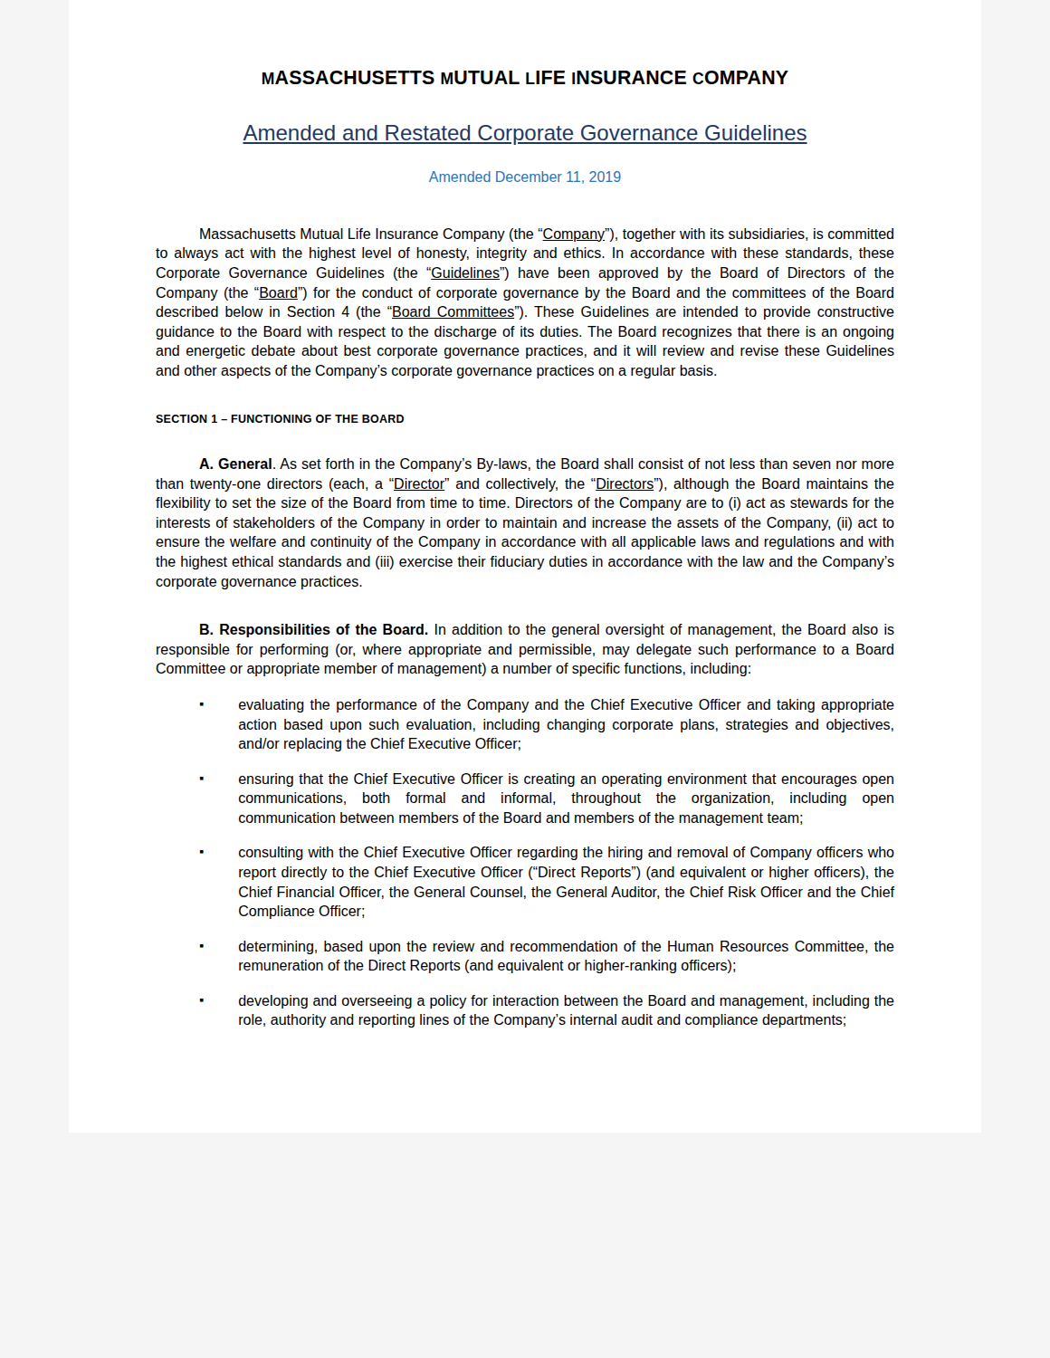MASSACHUSETTS MUTUAL LIFE INSURANCE COMPANY
Amended and Restated Corporate Governance Guidelines
Amended December 11, 2019
Massachusetts Mutual Life Insurance Company (the “Company”), together with its subsidiaries, is committed to always act with the highest level of honesty, integrity and ethics. In accordance with these standards, these Corporate Governance Guidelines (the “Guidelines”) have been approved by the Board of Directors of the Company (the “Board”) for the conduct of corporate governance by the Board and the committees of the Board described below in Section 4 (the “Board Committees”). These Guidelines are intended to provide constructive guidance to the Board with respect to the discharge of its duties. The Board recognizes that there is an ongoing and energetic debate about best corporate governance practices, and it will review and revise these Guidelines and other aspects of the Company’s corporate governance practices on a regular basis.
SECTION 1 – FUNCTIONING OF THE BOARD
A. General. As set forth in the Company’s By-laws, the Board shall consist of not less than seven nor more than twenty-one directors (each, a “Director” and collectively, the “Directors”), although the Board maintains the flexibility to set the size of the Board from time to time. Directors of the Company are to (i) act as stewards for the interests of stakeholders of the Company in order to maintain and increase the assets of the Company, (ii) act to ensure the welfare and continuity of the Company in accordance with all applicable laws and regulations and with the highest ethical standards and (iii) exercise their fiduciary duties in accordance with the law and the Company’s corporate governance practices.
B. Responsibilities of the Board. In addition to the general oversight of management, the Board also is responsible for performing (or, where appropriate and permissible, may delegate such performance to a Board Committee or appropriate member of management) a number of specific functions, including:
evaluating the performance of the Company and the Chief Executive Officer and taking appropriate action based upon such evaluation, including changing corporate plans, strategies and objectives, and/or replacing the Chief Executive Officer;
ensuring that the Chief Executive Officer is creating an operating environment that encourages open communications, both formal and informal, throughout the organization, including open communication between members of the Board and members of the management team;
consulting with the Chief Executive Officer regarding the hiring and removal of Company officers who report directly to the Chief Executive Officer (“Direct Reports”) (and equivalent or higher officers), the Chief Financial Officer, the General Counsel, the General Auditor, the Chief Risk Officer and the Chief Compliance Officer;
determining, based upon the review and recommendation of the Human Resources Committee, the remuneration of the Direct Reports (and equivalent or higher-ranking officers);
developing and overseeing a policy for interaction between the Board and management, including the role, authority and reporting lines of the Company’s internal audit and compliance departments;